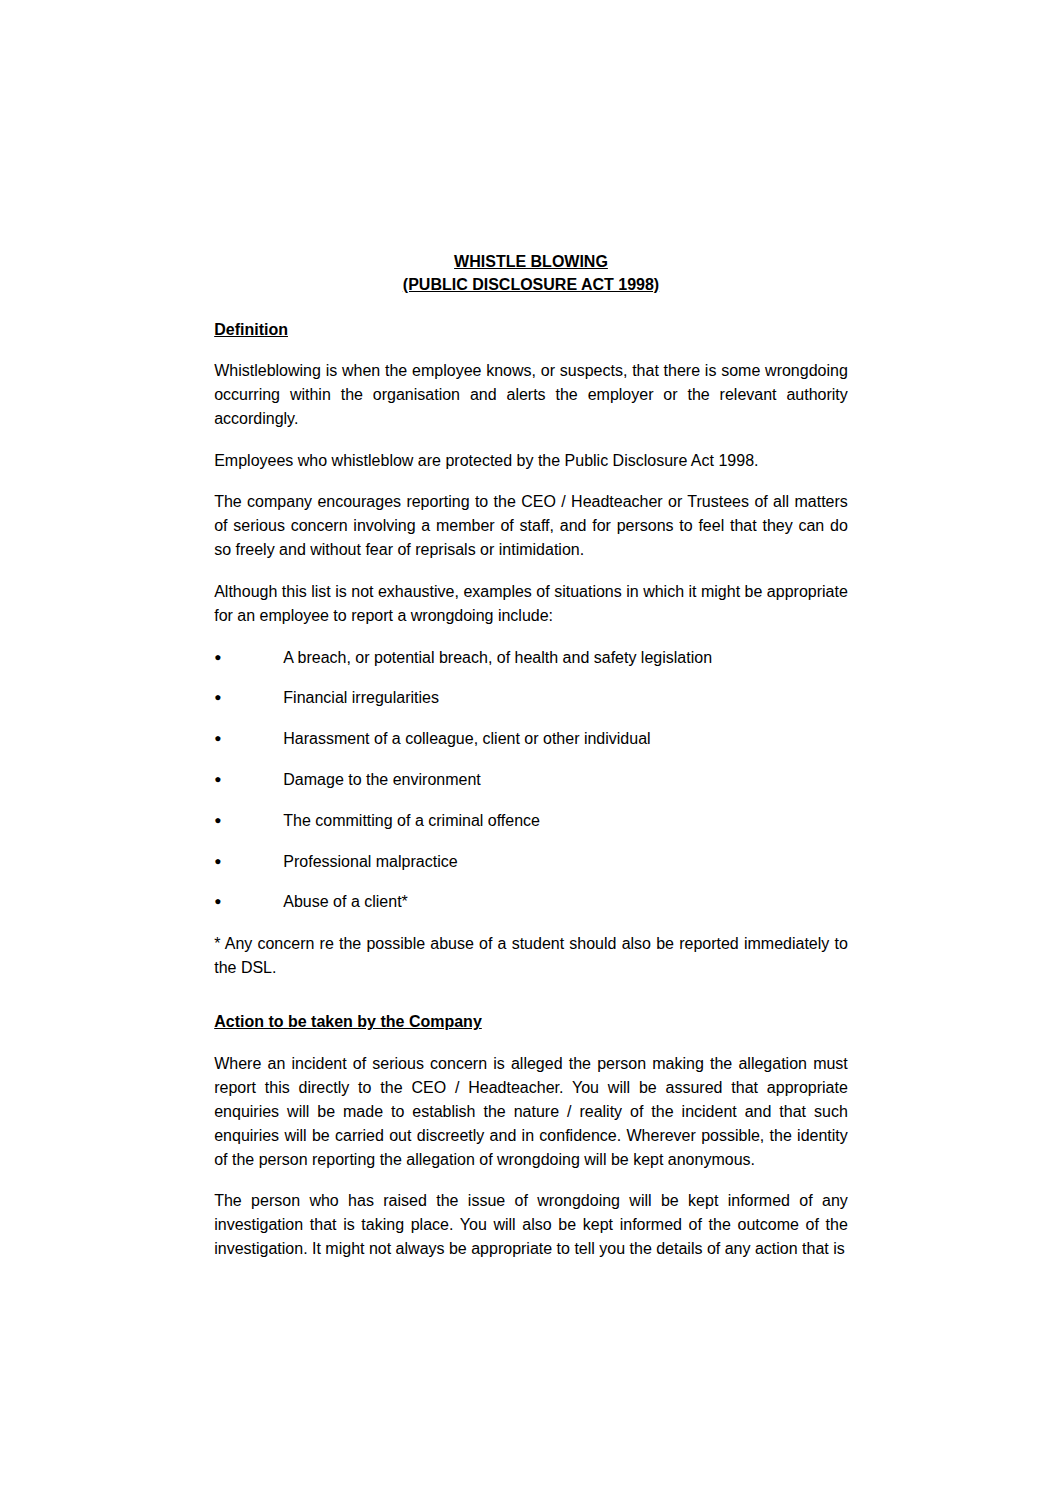WHISTLE BLOWING
(PUBLIC DISCLOSURE ACT 1998)
Definition
Whistleblowing is when the employee knows, or suspects, that there is some wrongdoing occurring within the organisation and alerts the employer or the relevant authority accordingly.
Employees who whistleblow are protected by the Public Disclosure Act 1998.
The company encourages reporting to the CEO / Headteacher or Trustees of all matters of serious concern involving a member of staff, and for persons to feel that they can do so freely and without fear of reprisals or intimidation.
Although this list is not exhaustive, examples of situations in which it might be appropriate for an employee to report a wrongdoing include:
A breach, or potential breach, of health and safety legislation
Financial irregularities
Harassment of a colleague, client or other individual
Damage to the environment
The committing of a criminal offence
Professional malpractice
Abuse of a client*
* Any concern re the possible abuse of a student should also be reported immediately to the DSL.
Action to be taken by the Company
Where an incident of serious concern is alleged the person making the allegation must report this directly to the CEO / Headteacher. You will be assured that appropriate enquiries will be made to establish the nature / reality of the incident and that such enquiries will be carried out discreetly and in confidence. Wherever possible, the identity of the person reporting the allegation of wrongdoing will be kept anonymous.
The person who has raised the issue of wrongdoing will be kept informed of any investigation that is taking place. You will also be kept informed of the outcome of the investigation. It might not always be appropriate to tell you the details of any action that is